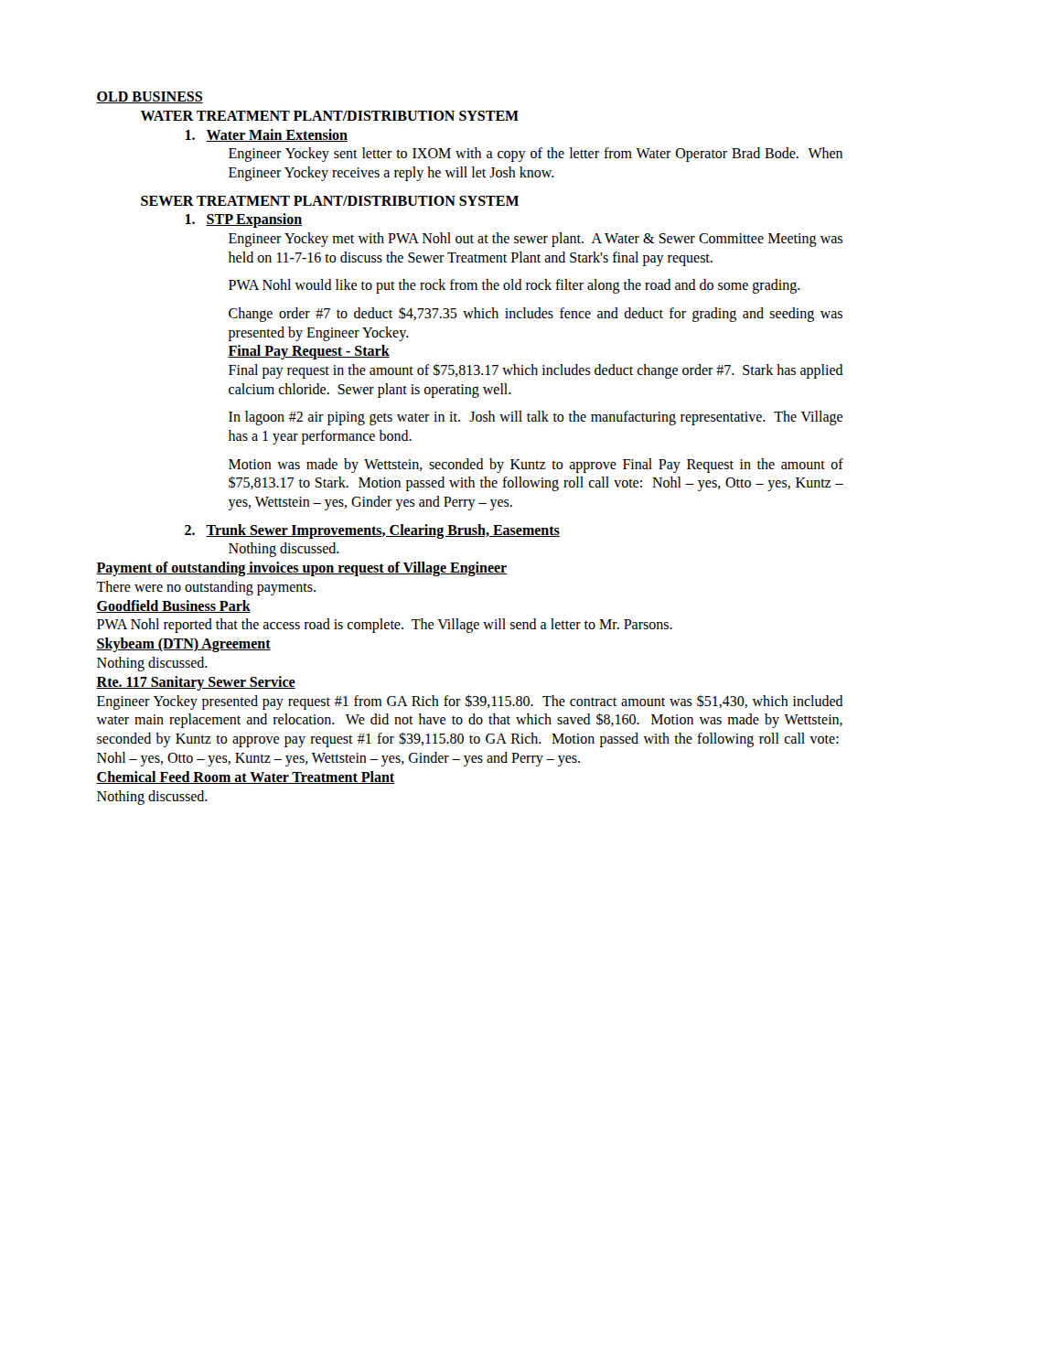OLD BUSINESS
WATER TREATMENT PLANT/DISTRIBUTION SYSTEM
1. Water Main Extension
Engineer Yockey sent letter to IXOM with a copy of the letter from Water Operator Brad Bode. When Engineer Yockey receives a reply he will let Josh know.
SEWER TREATMENT PLANT/DISTRIBUTION SYSTEM
1. STP Expansion
Engineer Yockey met with PWA Nohl out at the sewer plant. A Water & Sewer Committee Meeting was held on 11-7-16 to discuss the Sewer Treatment Plant and Stark's final pay request.
PWA Nohl would like to put the rock from the old rock filter along the road and do some grading.
Change order #7 to deduct $4,737.35 which includes fence and deduct for grading and seeding was presented by Engineer Yockey.
Final Pay Request - Stark
Final pay request in the amount of $75,813.17 which includes deduct change order #7. Stark has applied calcium chloride. Sewer plant is operating well.
In lagoon #2 air piping gets water in it. Josh will talk to the manufacturing representative. The Village has a 1 year performance bond.
Motion was made by Wettstein, seconded by Kuntz to approve Final Pay Request in the amount of $75,813.17 to Stark. Motion passed with the following roll call vote: Nohl – yes, Otto – yes, Kuntz – yes, Wettstein – yes, Ginder yes and Perry – yes.
2. Trunk Sewer Improvements, Clearing Brush, Easements
Nothing discussed.
Payment of outstanding invoices upon request of Village Engineer
There were no outstanding payments.
Goodfield Business Park
PWA Nohl reported that the access road is complete. The Village will send a letter to Mr. Parsons.
Skybeam (DTN) Agreement
Nothing discussed.
Rte. 117 Sanitary Sewer Service
Engineer Yockey presented pay request #1 from GA Rich for $39,115.80. The contract amount was $51,430, which included water main replacement and relocation. We did not have to do that which saved $8,160. Motion was made by Wettstein, seconded by Kuntz to approve pay request #1 for $39,115.80 to GA Rich. Motion passed with the following roll call vote: Nohl – yes, Otto – yes, Kuntz – yes, Wettstein – yes, Ginder – yes and Perry – yes.
Chemical Feed Room at Water Treatment Plant
Nothing discussed.